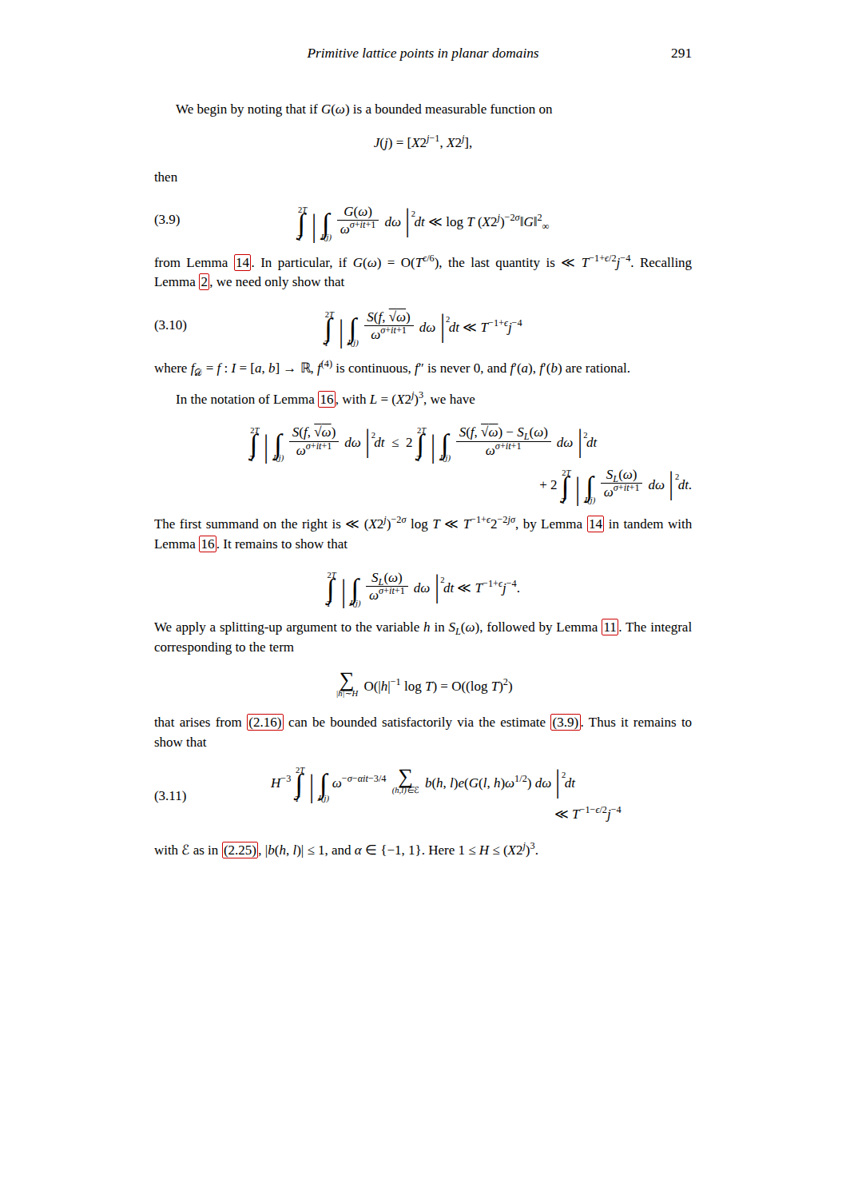Primitive lattice points in planar domains 291
We begin by noting that if G(ω) is a bounded measurable function on
J(j) = [X2j−1, X2j],
then
(3.9)
2T∫T | ∫J(j) G(ω) ωσ+it+1 dω |2 dt ≪ log T (X2j)−2σ‖G‖2∞
from Lemma 14. In particular, if G(ω) = O(Tϵ/6), the last quantity is ≪ T−1+ϵ/2j−4. Recalling Lemma 2, we need only show that
(3.10)
2T∫T | ∫J(j) S(f, √ω) ωσ+it+1 dω |2 dt ≪ T−1+ϵj−4
where f𝒟 = f : I = [a, b] → ℝ, f(4) is continuous, f″ is never 0, and f′(a), f′(b) are rational.
In the notation of Lemma 16, with L = (X2j)3, we have
2T∫T | ∫J(j) S(f, √ω) ωσ+it+1 dω |2 dt ≤ 2 2T∫T | ∫J(j) S(f, √ω) − SL(ω) ωσ+it+1 dω |2 dt + 2 2T∫T | ∫J(j) SL(ω) ωσ+it+1 dω |2 dt.
The first summand on the right is ≪ (X2j)−2σ log T ≪ T−1+ϵ2−2jσ, by Lemma 14 in tandem with Lemma 16. It remains to show that
2T∫T | ∫J(j) SL(ω) ωσ+it+1 dω |2 dt ≪ T−1+ϵj−4.
We apply a splitting-up argument to the variable h in SL(ω), followed by Lemma 11. The integral corresponding to the term
∑|h|∼H O(|h|−1 log T) = O((log T)2)
that arises from (2.16) can be bounded satisfactorily via the estimate (3.9). Thus it remains to show that
(3.11)
H−3 2T∫T | ∫J(j) ω−σ−αit−3/4 ∑(h,l)∈ℰ b(h, l)e(G(l, h)ω1/2) dω |2 dt ≪ T−1−ϵ/2j−4
with ℰ as in (2.25), |b(h, l)| ≤ 1, and α ∈ {−1, 1}. Here 1 ≤ H ≤ (X2j)3.